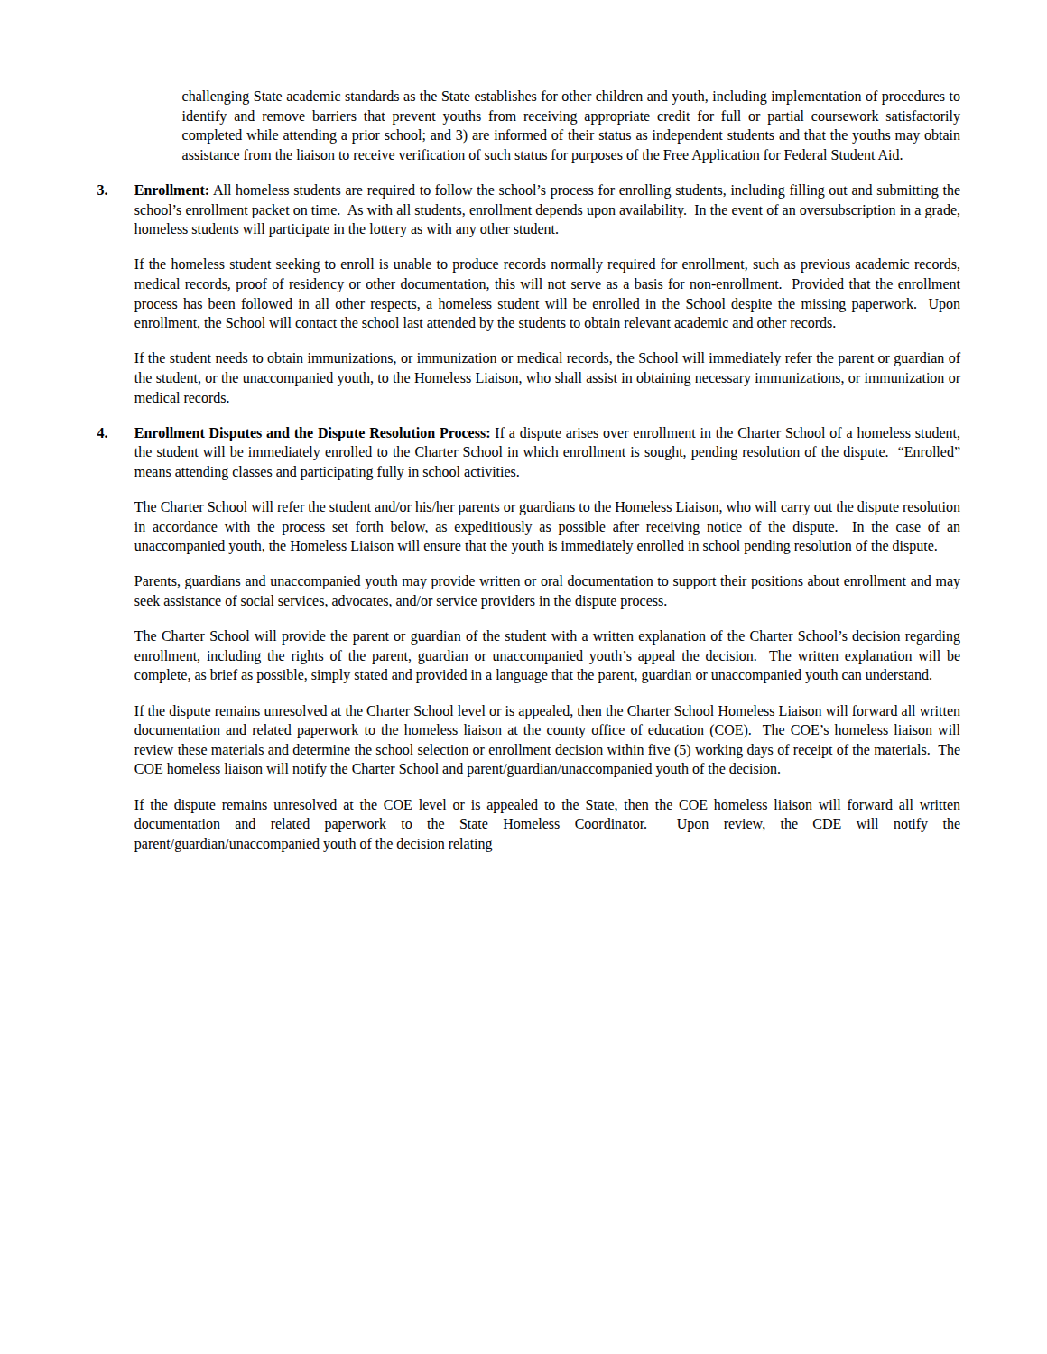challenging State academic standards as the State establishes for other children and youth, including implementation of procedures to identify and remove barriers that prevent youths from receiving appropriate credit for full or partial coursework satisfactorily completed while attending a prior school; and 3) are informed of their status as independent students and that the youths may obtain assistance from the liaison to receive verification of such status for purposes of the Free Application for Federal Student Aid.
Enrollment: All homeless students are required to follow the school’s process for enrolling students, including filling out and submitting the school’s enrollment packet on time. As with all students, enrollment depends upon availability. In the event of an oversubscription in a grade, homeless students will participate in the lottery as with any other student.
If the homeless student seeking to enroll is unable to produce records normally required for enrollment, such as previous academic records, medical records, proof of residency or other documentation, this will not serve as a basis for non-enrollment. Provided that the enrollment process has been followed in all other respects, a homeless student will be enrolled in the School despite the missing paperwork. Upon enrollment, the School will contact the school last attended by the students to obtain relevant academic and other records.
If the student needs to obtain immunizations, or immunization or medical records, the School will immediately refer the parent or guardian of the student, or the unaccompanied youth, to the Homeless Liaison, who shall assist in obtaining necessary immunizations, or immunization or medical records.
Enrollment Disputes and the Dispute Resolution Process: If a dispute arises over enrollment in the Charter School of a homeless student, the student will be immediately enrolled to the Charter School in which enrollment is sought, pending resolution of the dispute. “Enrolled” means attending classes and participating fully in school activities.
The Charter School will refer the student and/or his/her parents or guardians to the Homeless Liaison, who will carry out the dispute resolution in accordance with the process set forth below, as expeditiously as possible after receiving notice of the dispute. In the case of an unaccompanied youth, the Homeless Liaison will ensure that the youth is immediately enrolled in school pending resolution of the dispute.
Parents, guardians and unaccompanied youth may provide written or oral documentation to support their positions about enrollment and may seek assistance of social services, advocates, and/or service providers in the dispute process.
The Charter School will provide the parent or guardian of the student with a written explanation of the Charter School’s decision regarding enrollment, including the rights of the parent, guardian or unaccompanied youth’s appeal the decision. The written explanation will be complete, as brief as possible, simply stated and provided in a language that the parent, guardian or unaccompanied youth can understand.
If the dispute remains unresolved at the Charter School level or is appealed, then the Charter School Homeless Liaison will forward all written documentation and related paperwork to the homeless liaison at the county office of education (COE). The COE’s homeless liaison will review these materials and determine the school selection or enrollment decision within five (5) working days of receipt of the materials. The COE homeless liaison will notify the Charter School and parent/guardian/unaccompanied youth of the decision.
If the dispute remains unresolved at the COE level or is appealed to the State, then the COE homeless liaison will forward all written documentation and related paperwork to the State Homeless Coordinator. Upon review, the CDE will notify the parent/guardian/unaccompanied youth of the decision relating